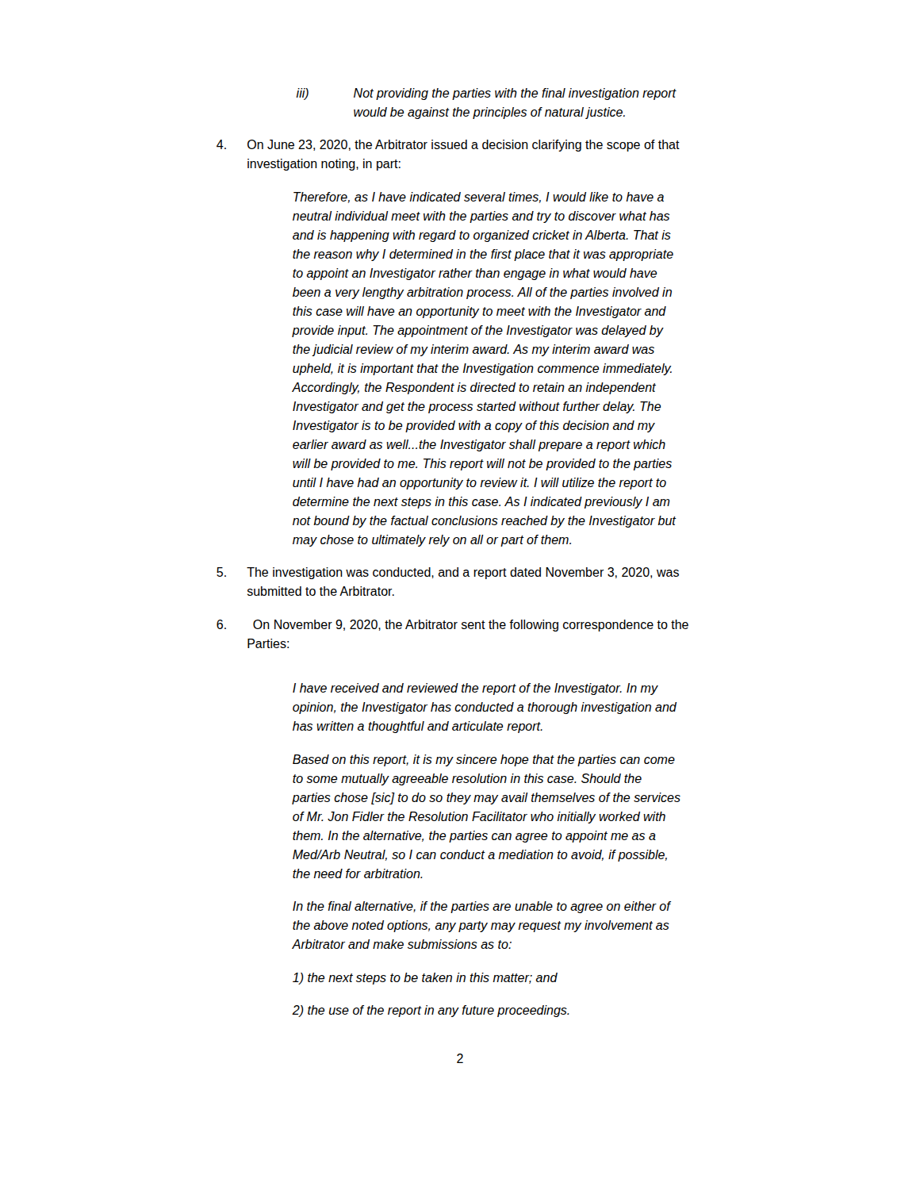iii) Not providing the parties with the final investigation report would be against the principles of natural justice.
On June 23, 2020, the Arbitrator issued a decision clarifying the scope of that investigation noting, in part:
Therefore, as I have indicated several times, I would like to have a neutral individual meet with the parties and try to discover what has and is happening with regard to organized cricket in Alberta. That is the reason why I determined in the first place that it was appropriate to appoint an Investigator rather than engage in what would have been a very lengthy arbitration process. All of the parties involved in this case will have an opportunity to meet with the Investigator and provide input. The appointment of the Investigator was delayed by the judicial review of my interim award. As my interim award was upheld, it is important that the Investigation commence immediately. Accordingly, the Respondent is directed to retain an independent Investigator and get the process started without further delay. The Investigator is to be provided with a copy of this decision and my earlier award as well...the Investigator shall prepare a report which will be provided to me. This report will not be provided to the parties until I have had an opportunity to review it. I will utilize the report to determine the next steps in this case. As I indicated previously I am not bound by the factual conclusions reached by the Investigator but may chose to ultimately rely on all or part of them.
The investigation was conducted, and a report dated November 3, 2020, was submitted to the Arbitrator.
On November 9, 2020, the Arbitrator sent the following correspondence to the Parties:
I have received and reviewed the report of the Investigator. In my opinion, the Investigator has conducted a thorough investigation and has written a thoughtful and articulate report.
Based on this report, it is my sincere hope that the parties can come to some mutually agreeable resolution in this case. Should the parties chose [sic] to do so they may avail themselves of the services of Mr. Jon Fidler the Resolution Facilitator who initially worked with them. In the alternative, the parties can agree to appoint me as a Med/Arb Neutral, so I can conduct a mediation to avoid, if possible, the need for arbitration.
In the final alternative, if the parties are unable to agree on either of the above noted options, any party may request my involvement as Arbitrator and make submissions as to:
1) the next steps to be taken in this matter; and
2) the use of the report in any future proceedings.
2